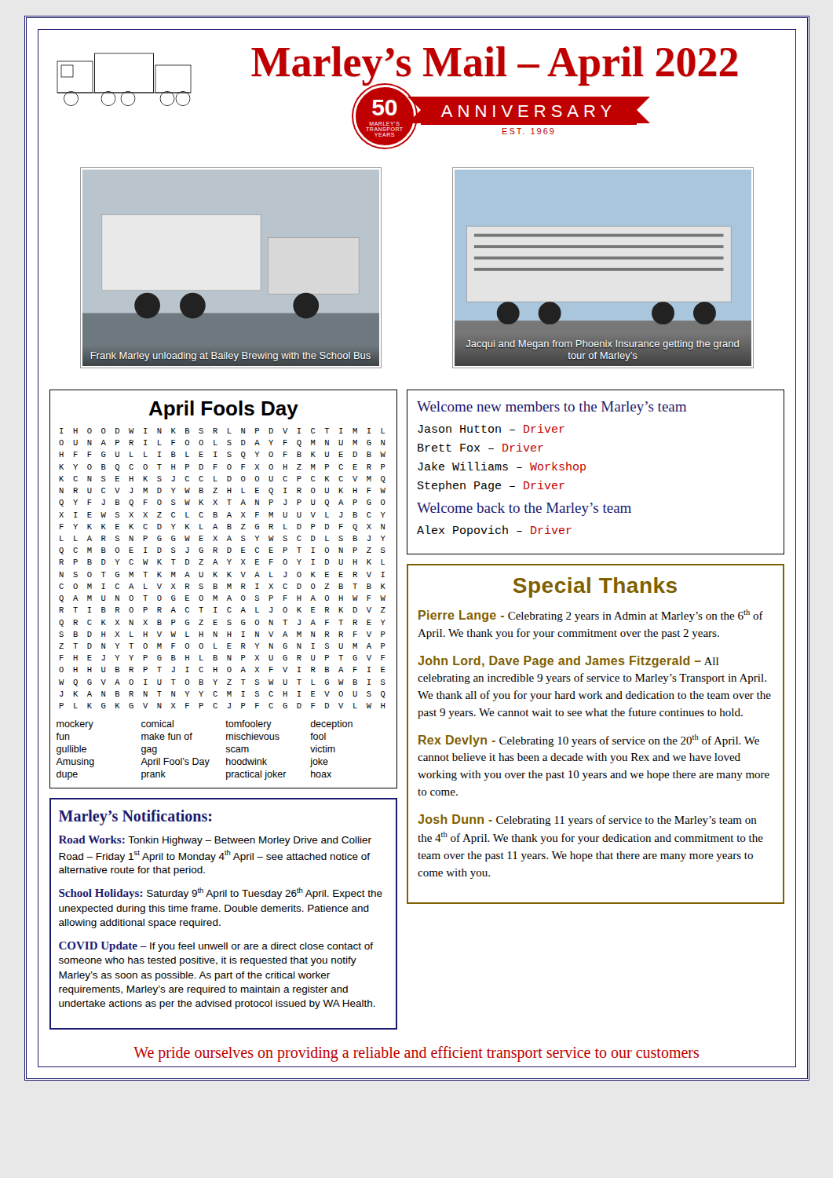Marley’s Mail – April 2022
50 MARLEY’S
TRANSPORT
YEARS
Anniversary
EST. 1969
Frank Marley unloading at Bailey Brewing with the School Bus
Jacqui and Megan from Phoenix Insurance getting the grand tour of Marley’s
April Fools Day
I H O O D W I N K B S R L N P D V I C T I M I L
O U N A P R I L F O O L S D A Y F Q M N U M G N
H F F G U L L I B L E I S Q Y O F B K U E D B W
K Y O B Q C O T H P D F O F X O H Z M P C E R P
K C N S E H K S J C C L D O O U C P C K C V M Q
N R U C V J M D Y W B Z H L E Q I R O U K H F W
Q Y F J B Q F O S W K X T A N P J P U Q A P G O
X I E W S X X Z C L C B A X F M U U V L J B C Y
F Y K K E K C D Y K L A B Z G R L D P D F Q X N
L L A R S N P G G W E X A S Y W S C D L S B J Y
Q C M B O E I D S J G R D E C E P T I O N P Z S
R P B D Y C W K T D Z A Y X E F O Y I D U H K L
N S O T G M T K M A U K K V A L J O K E E R V I
C O M I C A L V X R S B M R I X C D O Z B T B K
Q A M U N O T O G E O M A O S P F H A O H W F W
R T I B R O P R A C T I C A L J O K E R K D V Z
Q R C K X N X B P G Z E S G O N T J A F T R E Y
S B D H X L H V W L H N H I N V A M N R R F V P
Z T D N Y T O M F O O L E R Y N G N I S U M A P
F H E J Y Y P G B H L B N P X U G R U P T G V F
O H H U B R P T J I C H O A X F V I R B A F I E
W Q G V A O I U T O B Y Z T S W U T L G W B I S
J K A N B R N T N Y Y C M I S C H I E V O U S Q
P L K G K G V N X F P C J P F C G D F D V L W H
mockery comical tomfoolery deception fun make fun of mischievous fool gullible gag scam victim Amusing April Fool’s Day hoodwink joke dupe prank practical joker hoax
Marley’s Notifications:
Road Works: Tonkin Highway – Between Morley Drive and Collier Road – Friday 1st April to Monday 4th April – see attached notice of alternative route for that period.
School Holidays: Saturday 9th April to Tuesday 26th April. Expect the unexpected during this time frame. Double demerits. Patience and allowing additional space required.
COVID Update – If you feel unwell or are a direct close contact of someone who has tested positive, it is requested that you notify Marley’s as soon as possible. As part of the critical worker requirements, Marley’s are required to maintain a register and undertake actions as per the advised protocol issued by WA Health.
Welcome new members to the Marley’s team
Jason Hutton – Driver
Brett Fox – Driver
Jake Williams – Workshop
Stephen Page – Driver
Welcome back to the Marley’s team
Alex Popovich – Driver
Special Thanks
Pierre Lange - Celebrating 2 years in Admin at Marley’s on the 6th of April. We thank you for your commitment over the past 2 years.
John Lord, Dave Page and James Fitzgerald – All celebrating an incredible 9 years of service to Marley’s Transport in April. We thank all of you for your hard work and dedication to the team over the past 9 years. We cannot wait to see what the future continues to hold.
Rex Devlyn - Celebrating 10 years of service on the 20th of April. We cannot believe it has been a decade with you Rex and we have loved working with you over the past 10 years and we hope there are many more to come.
Josh Dunn - Celebrating 11 years of service to the Marley’s team on the 4th of April. We thank you for your dedication and commitment to the team over the past 11 years. We hope that there are many more years to come with you.
We pride ourselves on providing a reliable and efficient transport service to our customers